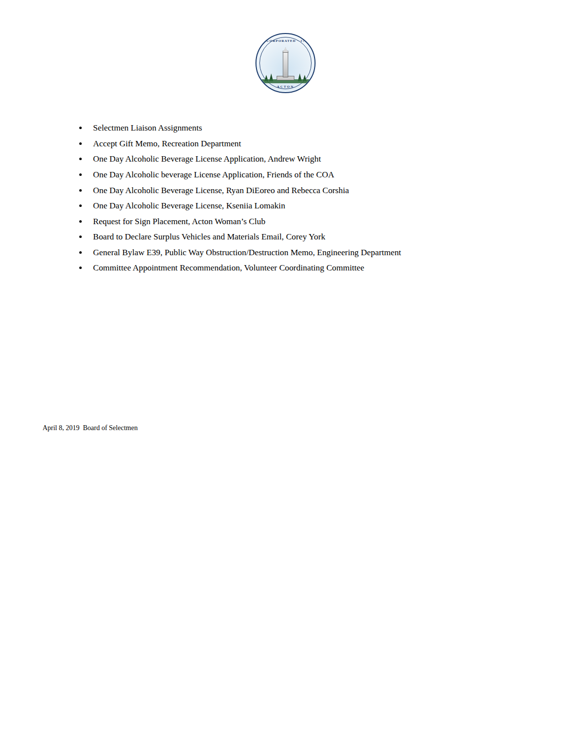INCORPORATED · 1735
ACTON
Selectmen Liaison Assignments
Accept Gift Memo, Recreation Department
One Day Alcoholic Beverage License Application, Andrew Wright
One Day Alcoholic beverage License Application, Friends of the COA
One Day Alcoholic Beverage License, Ryan DiEoreo and Rebecca Corshia
One Day Alcoholic Beverage License, Kseniia Lomakin
Request for Sign Placement, Acton Woman’s Club
Board to Declare Surplus Vehicles and Materials Email, Corey York
General Bylaw E39, Public Way Obstruction/Destruction Memo, Engineering Department
Committee Appointment Recommendation, Volunteer Coordinating Committee
April 8, 2019 Board of Selectmen